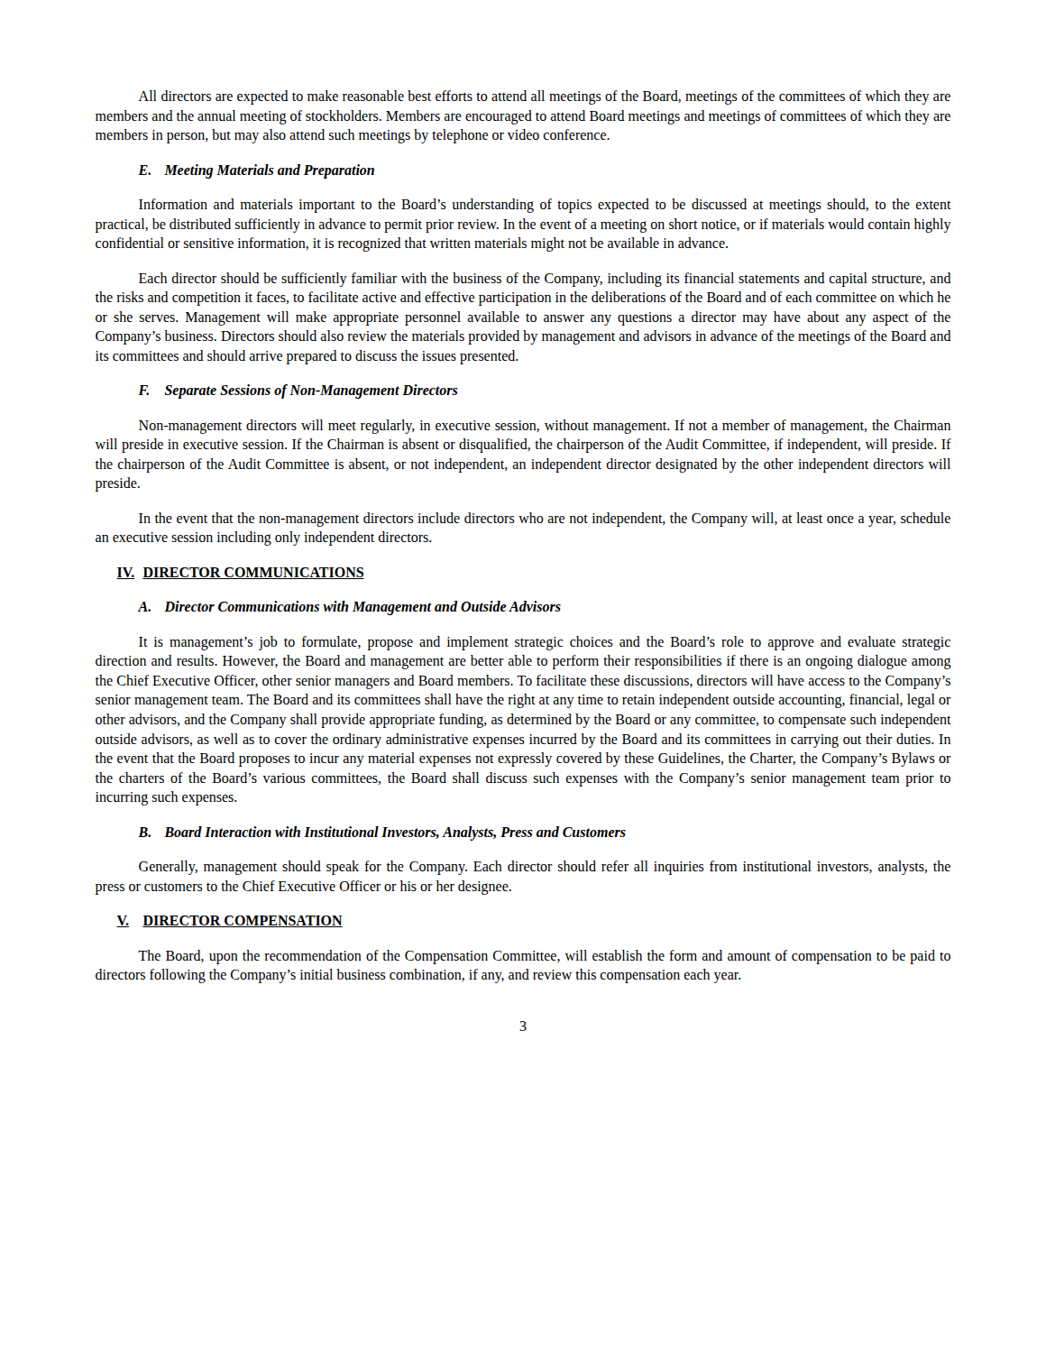All directors are expected to make reasonable best efforts to attend all meetings of the Board, meetings of the committees of which they are members and the annual meeting of stockholders. Members are encouraged to attend Board meetings and meetings of committees of which they are members in person, but may also attend such meetings by telephone or video conference.
E. Meeting Materials and Preparation
Information and materials important to the Board’s understanding of topics expected to be discussed at meetings should, to the extent practical, be distributed sufficiently in advance to permit prior review. In the event of a meeting on short notice, or if materials would contain highly confidential or sensitive information, it is recognized that written materials might not be available in advance.
Each director should be sufficiently familiar with the business of the Company, including its financial statements and capital structure, and the risks and competition it faces, to facilitate active and effective participation in the deliberations of the Board and of each committee on which he or she serves. Management will make appropriate personnel available to answer any questions a director may have about any aspect of the Company’s business. Directors should also review the materials provided by management and advisors in advance of the meetings of the Board and its committees and should arrive prepared to discuss the issues presented.
F. Separate Sessions of Non-Management Directors
Non-management directors will meet regularly, in executive session, without management. If not a member of management, the Chairman will preside in executive session. If the Chairman is absent or disqualified, the chairperson of the Audit Committee, if independent, will preside. If the chairperson of the Audit Committee is absent, or not independent, an independent director designated by the other independent directors will preside.
In the event that the non-management directors include directors who are not independent, the Company will, at least once a year, schedule an executive session including only independent directors.
IV. DIRECTOR COMMUNICATIONS
A. Director Communications with Management and Outside Advisors
It is management’s job to formulate, propose and implement strategic choices and the Board’s role to approve and evaluate strategic direction and results. However, the Board and management are better able to perform their responsibilities if there is an ongoing dialogue among the Chief Executive Officer, other senior managers and Board members. To facilitate these discussions, directors will have access to the Company’s senior management team. The Board and its committees shall have the right at any time to retain independent outside accounting, financial, legal or other advisors, and the Company shall provide appropriate funding, as determined by the Board or any committee, to compensate such independent outside advisors, as well as to cover the ordinary administrative expenses incurred by the Board and its committees in carrying out their duties. In the event that the Board proposes to incur any material expenses not expressly covered by these Guidelines, the Charter, the Company’s Bylaws or the charters of the Board’s various committees, the Board shall discuss such expenses with the Company’s senior management team prior to incurring such expenses.
B. Board Interaction with Institutional Investors, Analysts, Press and Customers
Generally, management should speak for the Company. Each director should refer all inquiries from institutional investors, analysts, the press or customers to the Chief Executive Officer or his or her designee.
V. DIRECTOR COMPENSATION
The Board, upon the recommendation of the Compensation Committee, will establish the form and amount of compensation to be paid to directors following the Company’s initial business combination, if any, and review this compensation each year.
3